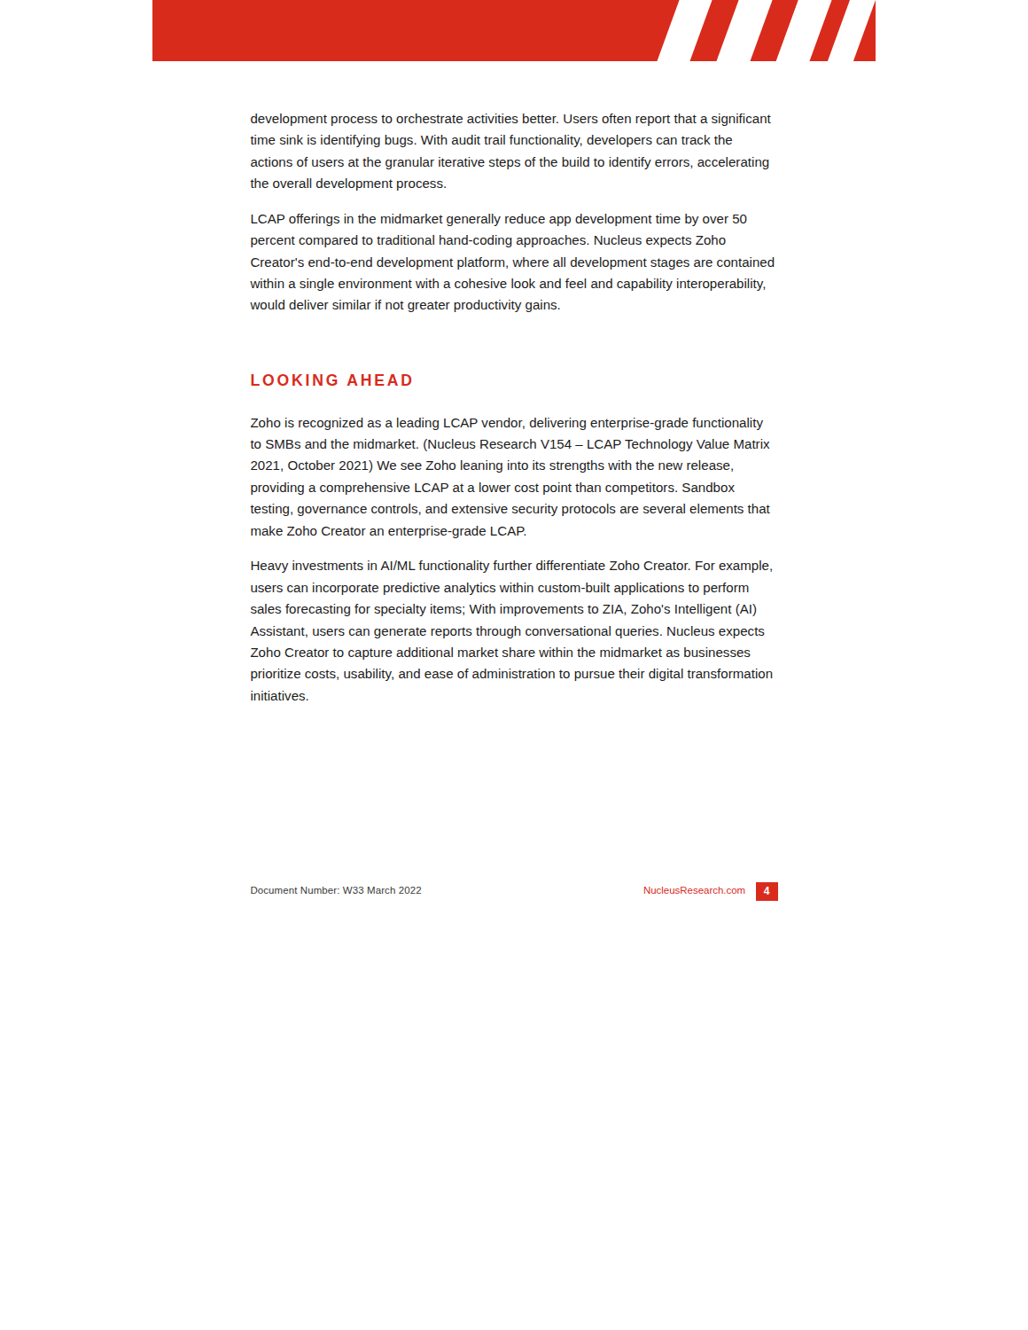development process to orchestrate activities better. Users often report that a significant time sink is identifying bugs. With audit trail functionality, developers can track the actions of users at the granular iterative steps of the build to identify errors, accelerating the overall development process.
LCAP offerings in the midmarket generally reduce app development time by over 50 percent compared to traditional hand-coding approaches. Nucleus expects Zoho Creator's end-to-end development platform, where all development stages are contained within a single environment with a cohesive look and feel and capability interoperability, would deliver similar if not greater productivity gains.
Looking Ahead
Zoho is recognized as a leading LCAP vendor, delivering enterprise-grade functionality to SMBs and the midmarket. (Nucleus Research V154 – LCAP Technology Value Matrix 2021, October 2021) We see Zoho leaning into its strengths with the new release, providing a comprehensive LCAP at a lower cost point than competitors. Sandbox testing, governance controls, and extensive security protocols are several elements that make Zoho Creator an enterprise-grade LCAP.
Heavy investments in AI/ML functionality further differentiate Zoho Creator. For example, users can incorporate predictive analytics within custom-built applications to perform sales forecasting for specialty items; With improvements to ZIA, Zoho's Intelligent (AI) Assistant, users can generate reports through conversational queries. Nucleus expects Zoho Creator to capture additional market share within the midmarket as businesses prioritize costs, usability, and ease of administration to pursue their digital transformation initiatives.
Document Number: W33 March 2022
NucleusResearch.com 4